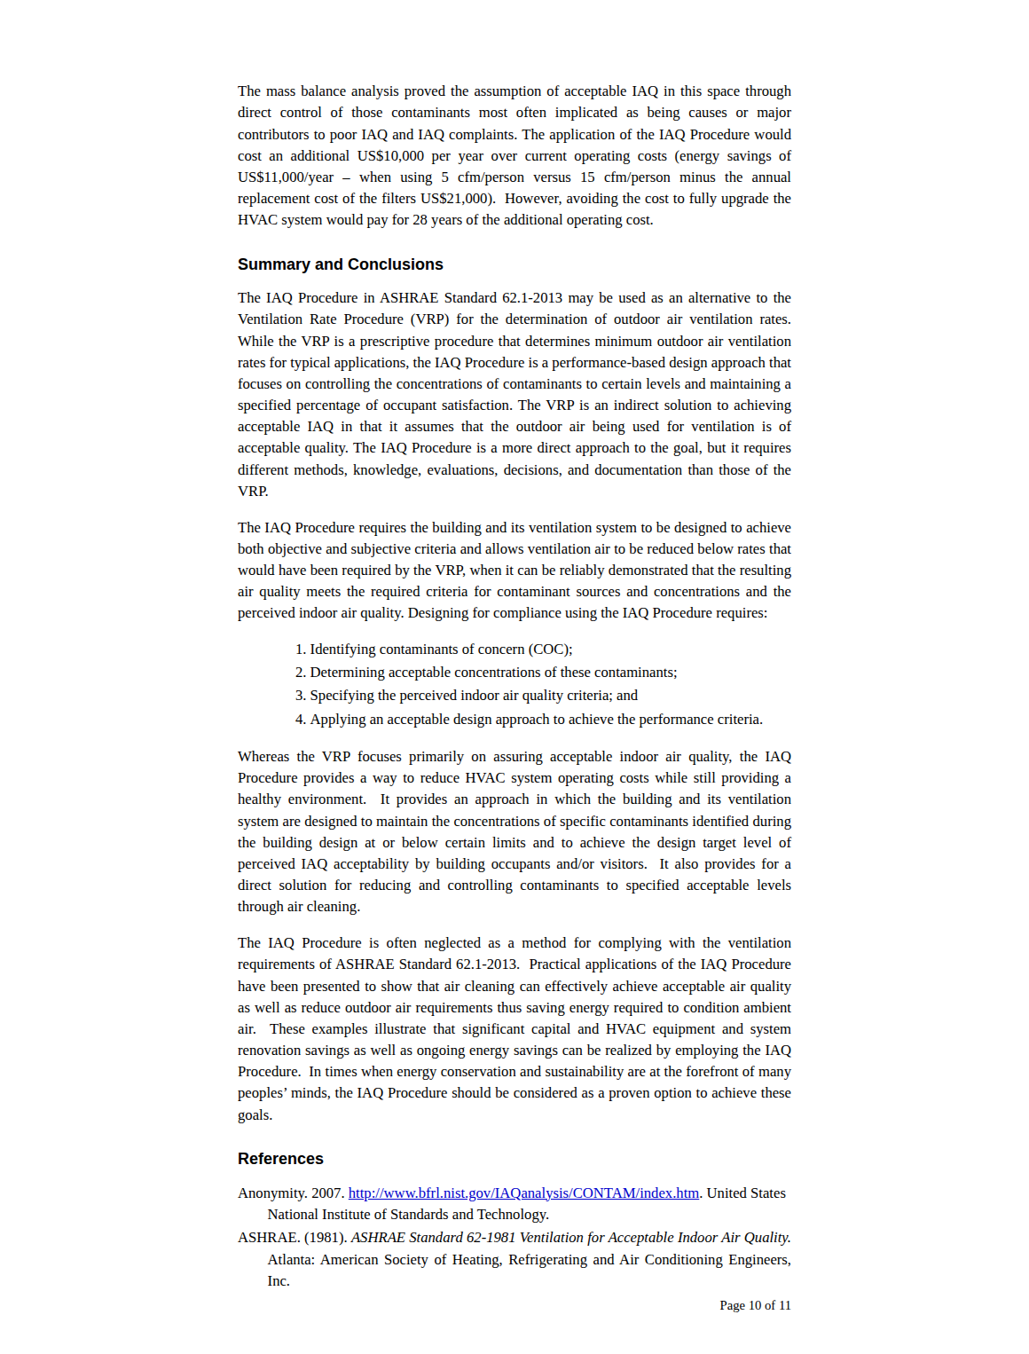The mass balance analysis proved the assumption of acceptable IAQ in this space through direct control of those contaminants most often implicated as being causes or major contributors to poor IAQ and IAQ complaints. The application of the IAQ Procedure would cost an additional US$10,000 per year over current operating costs (energy savings of US$11,000/year – when using 5 cfm/person versus 15 cfm/person minus the annual replacement cost of the filters US$21,000). However, avoiding the cost to fully upgrade the HVAC system would pay for 28 years of the additional operating cost.
Summary and Conclusions
The IAQ Procedure in ASHRAE Standard 62.1-2013 may be used as an alternative to the Ventilation Rate Procedure (VRP) for the determination of outdoor air ventilation rates. While the VRP is a prescriptive procedure that determines minimum outdoor air ventilation rates for typical applications, the IAQ Procedure is a performance-based design approach that focuses on controlling the concentrations of contaminants to certain levels and maintaining a specified percentage of occupant satisfaction. The VRP is an indirect solution to achieving acceptable IAQ in that it assumes that the outdoor air being used for ventilation is of acceptable quality. The IAQ Procedure is a more direct approach to the goal, but it requires different methods, knowledge, evaluations, decisions, and documentation than those of the VRP.
The IAQ Procedure requires the building and its ventilation system to be designed to achieve both objective and subjective criteria and allows ventilation air to be reduced below rates that would have been required by the VRP, when it can be reliably demonstrated that the resulting air quality meets the required criteria for contaminant sources and concentrations and the perceived indoor air quality. Designing for compliance using the IAQ Procedure requires:
Identifying contaminants of concern (COC);
Determining acceptable concentrations of these contaminants;
Specifying the perceived indoor air quality criteria; and
Applying an acceptable design approach to achieve the performance criteria.
Whereas the VRP focuses primarily on assuring acceptable indoor air quality, the IAQ Procedure provides a way to reduce HVAC system operating costs while still providing a healthy environment. It provides an approach in which the building and its ventilation system are designed to maintain the concentrations of specific contaminants identified during the building design at or below certain limits and to achieve the design target level of perceived IAQ acceptability by building occupants and/or visitors. It also provides for a direct solution for reducing and controlling contaminants to specified acceptable levels through air cleaning.
The IAQ Procedure is often neglected as a method for complying with the ventilation requirements of ASHRAE Standard 62.1-2013. Practical applications of the IAQ Procedure have been presented to show that air cleaning can effectively achieve acceptable air quality as well as reduce outdoor air requirements thus saving energy required to condition ambient air. These examples illustrate that significant capital and HVAC equipment and system renovation savings as well as ongoing energy savings can be realized by employing the IAQ Procedure. In times when energy conservation and sustainability are at the forefront of many peoples’ minds, the IAQ Procedure should be considered as a proven option to achieve these goals.
References
Anonymity. 2007. http://www.bfrl.nist.gov/IAQanalysis/CONTAM/index.htm. United States National Institute of Standards and Technology.
ASHRAE. (1981). ASHRAE Standard 62-1981 Ventilation for Acceptable Indoor Air Quality. Atlanta: American Society of Heating, Refrigerating and Air Conditioning Engineers, Inc.
Page 10 of 11